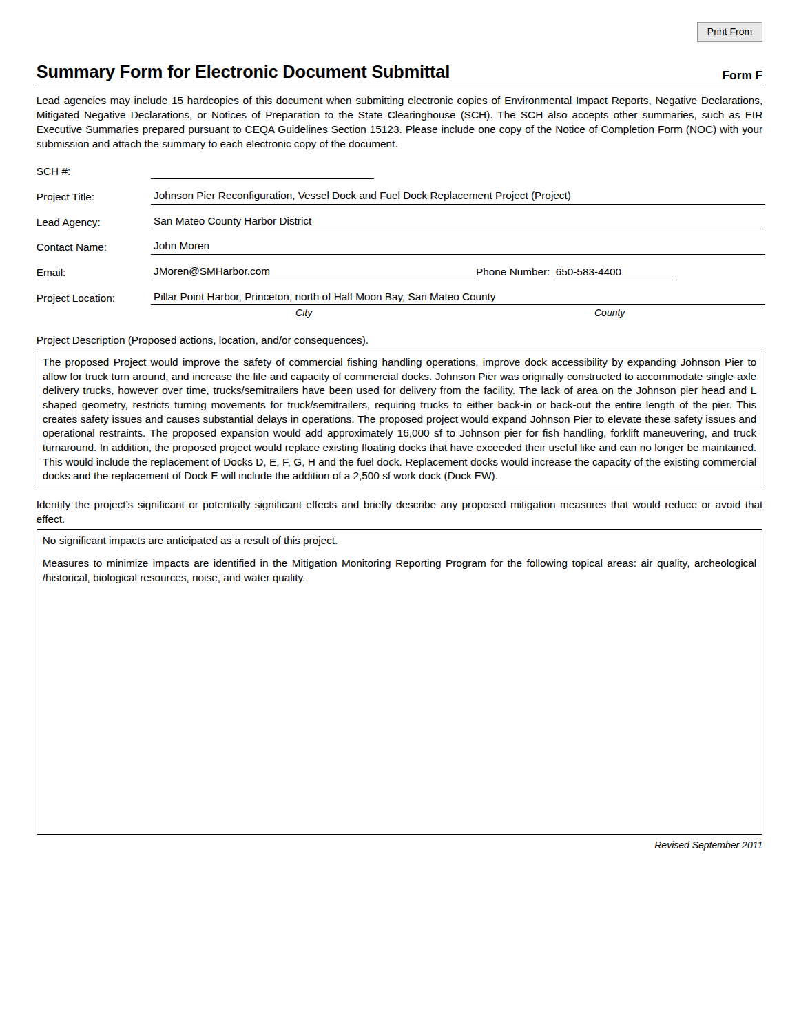Print From
Summary Form for Electronic Document Submittal
Form F
Lead agencies may include 15 hardcopies of this document when submitting electronic copies of Environmental Impact Reports, Negative Declarations, Mitigated Negative Declarations, or Notices of Preparation to the State Clearinghouse (SCH). The SCH also accepts other summaries, such as EIR Executive Summaries prepared pursuant to CEQA Guidelines Section 15123. Please include one copy of the Notice of Completion Form (NOC) with your submission and attach the summary to each electronic copy of the document.
| SCH #: | | |
| Project Title: | Johnson Pier Reconfiguration, Vessel Dock and Fuel Dock Replacement Project (Project) |
| Lead Agency: | San Mateo County Harbor District |
| Contact Name: | John Moren |
| Email: | JMoren@SMHarbor.com | Phone Number: 650-583-4400 |
| Project Location: | Pillar Point Harbor, Princeton, north of Half Moon Bay, San Mateo County |
| | / City / County / |
Project Description (Proposed actions, location, and/or consequences).
The proposed Project would improve the safety of commercial fishing handling operations, improve dock accessibility by expanding Johnson Pier to allow for truck turn around, and increase the life and capacity of commercial docks. Johnson Pier was originally constructed to accommodate single-axle delivery trucks, however over time, trucks/semitrailers have been used for delivery from the facility. The lack of area on the Johnson pier head and L shaped geometry, restricts turning movements for truck/semitrailers, requiring trucks to either back-in or back-out the entire length of the pier. This creates safety issues and causes substantial delays in operations. The proposed project would expand Johnson Pier to elevate these safety issues and operational restraints. The proposed expansion would add approximately 16,000 sf to Johnson pier for fish handling, forklift maneuvering, and truck turnaround. In addition, the proposed project would replace existing floating docks that have exceeded their useful like and can no longer be maintained. This would include the replacement of Docks D, E, F, G, H and the fuel dock. Replacement docks would increase the capacity of the existing commercial docks and the replacement of Dock E will include the addition of a 2,500 sf work dock (Dock EW).
Identify the project’s significant or potentially significant effects and briefly describe any proposed mitigation measures that would reduce or avoid that effect.
No significant impacts are anticipated as a result of this project.
Measures to minimize impacts are identified in the Mitigation Monitoring Reporting Program for the following topical areas: air quality, archeological /historical, biological resources, noise, and water quality.
Revised September 2011